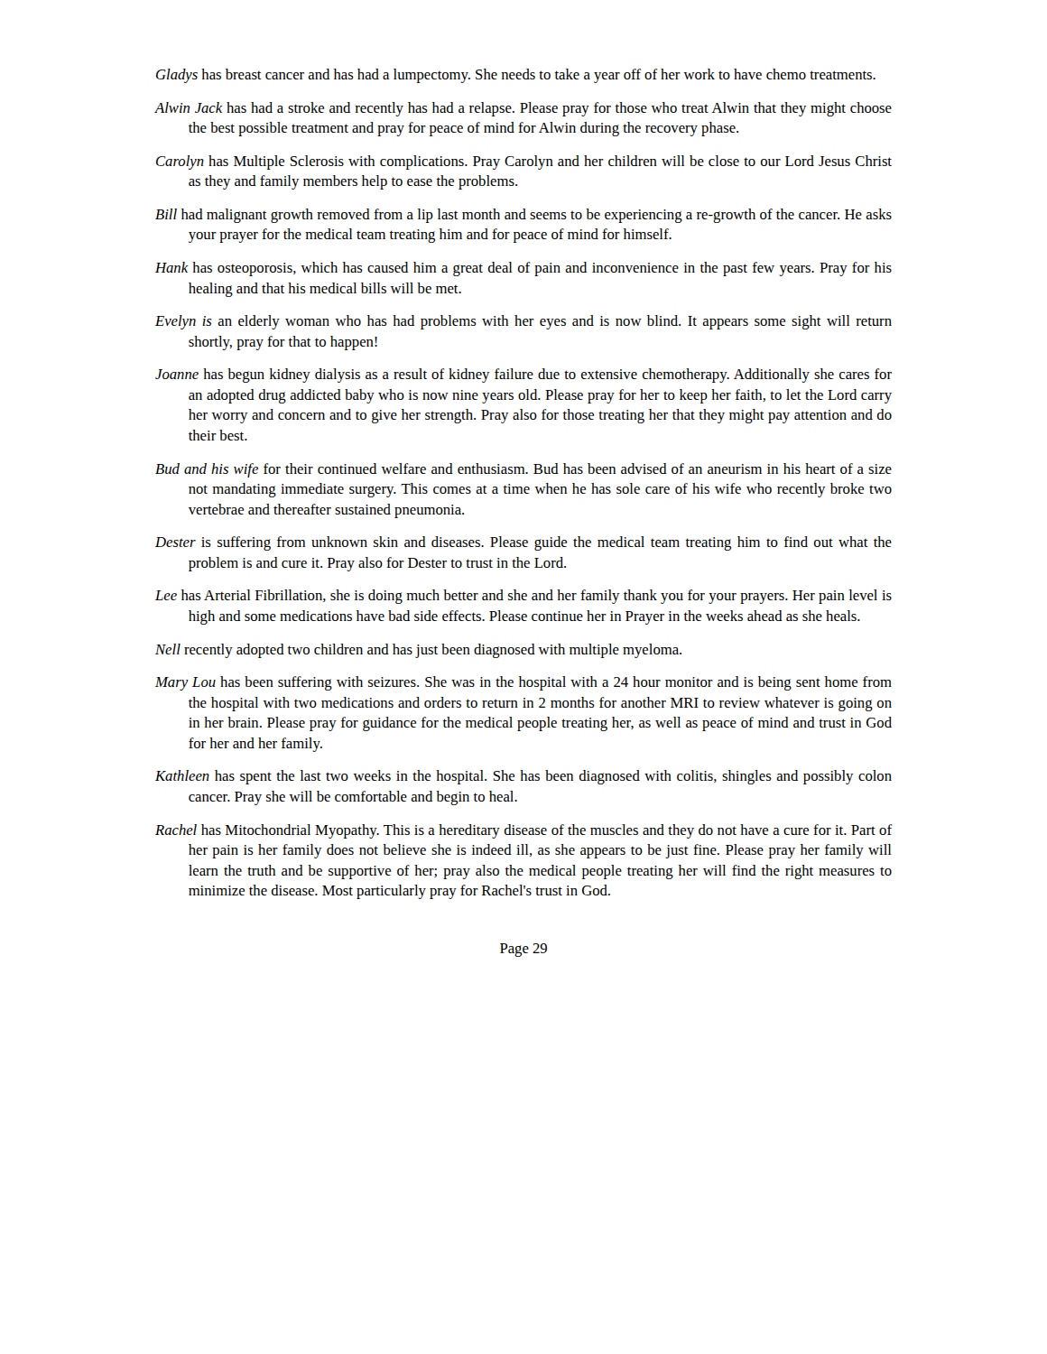Gladys has breast cancer and has had a lumpectomy. She needs to take a year off of her work to have chemo treatments.
Alwin Jack has had a stroke and recently has had a relapse. Please pray for those who treat Alwin that they might choose the best possible treatment and pray for peace of mind for Alwin during the recovery phase.
Carolyn has Multiple Sclerosis with complications. Pray Carolyn and her children will be close to our Lord Jesus Christ as they and family members help to ease the problems.
Bill had malignant growth removed from a lip last month and seems to be experiencing a re-growth of the cancer. He asks your prayer for the medical team treating him and for peace of mind for himself.
Hank has osteoporosis, which has caused him a great deal of pain and inconvenience in the past few years. Pray for his healing and that his medical bills will be met.
Evelyn is an elderly woman who has had problems with her eyes and is now blind. It appears some sight will return shortly, pray for that to happen!
Joanne has begun kidney dialysis as a result of kidney failure due to extensive chemotherapy. Additionally she cares for an adopted drug addicted baby who is now nine years old. Please pray for her to keep her faith, to let the Lord carry her worry and concern and to give her strength. Pray also for those treating her that they might pay attention and do their best.
Bud and his wife for their continued welfare and enthusiasm. Bud has been advised of an aneurism in his heart of a size not mandating immediate surgery. This comes at a time when he has sole care of his wife who recently broke two vertebrae and thereafter sustained pneumonia.
Dester is suffering from unknown skin and diseases. Please guide the medical team treating him to find out what the problem is and cure it. Pray also for Dester to trust in the Lord.
Lee has Arterial Fibrillation, she is doing much better and she and her family thank you for your prayers. Her pain level is high and some medications have bad side effects. Please continue her in Prayer in the weeks ahead as she heals.
Nell recently adopted two children and has just been diagnosed with multiple myeloma.
Mary Lou has been suffering with seizures. She was in the hospital with a 24 hour monitor and is being sent home from the hospital with two medications and orders to return in 2 months for another MRI to review whatever is going on in her brain. Please pray for guidance for the medical people treating her, as well as peace of mind and trust in God for her and her family.
Kathleen has spent the last two weeks in the hospital. She has been diagnosed with colitis, shingles and possibly colon cancer. Pray she will be comfortable and begin to heal.
Rachel has Mitochondrial Myopathy. This is a hereditary disease of the muscles and they do not have a cure for it. Part of her pain is her family does not believe she is indeed ill, as she appears to be just fine. Please pray her family will learn the truth and be supportive of her; pray also the medical people treating her will find the right measures to minimize the disease. Most particularly pray for Rachel's trust in God.
Page 29